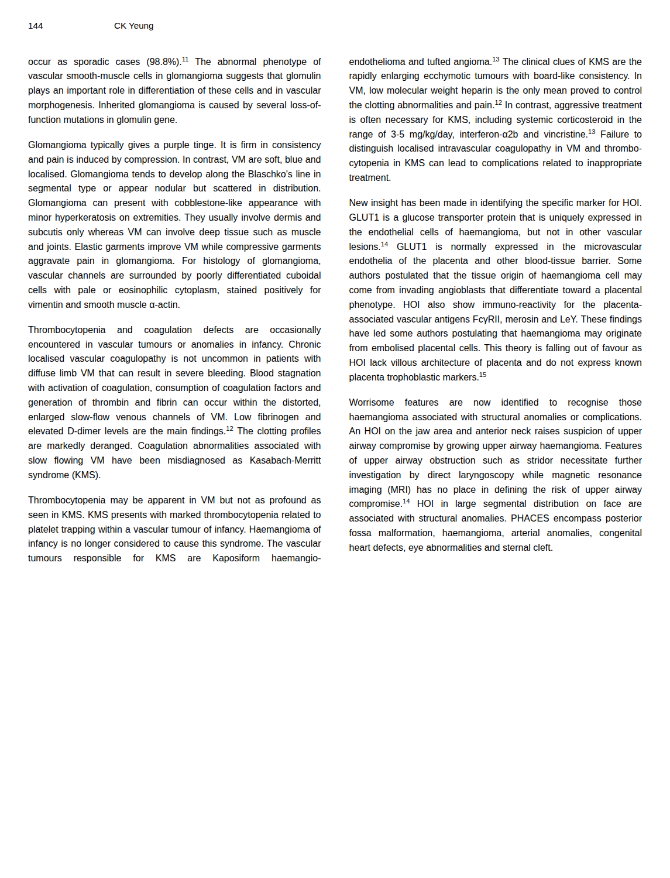144 CK Yeung
occur as sporadic cases (98.8%).11 The abnormal phenotype of vascular smooth-muscle cells in glomangioma suggests that glomulin plays an important role in differentiation of these cells and in vascular morphogenesis. Inherited glomangioma is caused by several loss-of-function mutations in glomulin gene.
Glomangioma typically gives a purple tinge. It is firm in consistency and pain is induced by compression. In contrast, VM are soft, blue and localised. Glomangioma tends to develop along the Blaschko's line in segmental type or appear nodular but scattered in distribution. Glomangioma can present with cobblestone-like appearance with minor hyperkeratosis on extremities. They usually involve dermis and subcutis only whereas VM can involve deep tissue such as muscle and joints. Elastic garments improve VM while compressive garments aggravate pain in glomangioma. For histology of glomangioma, vascular channels are surrounded by poorly differentiated cuboidal cells with pale or eosinophilic cytoplasm, stained positively for vimentin and smooth muscle α-actin.
Thrombocytopenia and coagulation defects are occasionally encountered in vascular tumours or anomalies in infancy. Chronic localised vascular coagulopathy is not uncommon in patients with diffuse limb VM that can result in severe bleeding. Blood stagnation with activation of coagulation, consumption of coagulation factors and generation of thrombin and fibrin can occur within the distorted, enlarged slow-flow venous channels of VM. Low fibrinogen and elevated D-dimer levels are the main findings.12 The clotting profiles are markedly deranged. Coagulation abnormalities associated with slow flowing VM have been misdiagnosed as Kasabach-Merritt syndrome (KMS).
Thrombocytopenia may be apparent in VM but not as profound as seen in KMS. KMS presents with marked thrombocytopenia related to platelet trapping within a vascular tumour of infancy. Haemangioma of infancy is no longer considered to cause this syndrome. The vascular tumours responsible for KMS are Kaposiform haemangio-endothelioma and tufted angioma.13 The clinical clues of KMS are the rapidly enlarging ecchymotic tumours with board-like consistency. In VM, low molecular weight heparin is the only mean proved to control the clotting abnormalities and pain.12 In contrast, aggressive treatment is often necessary for KMS, including systemic corticosteroid in the range of 3-5 mg/kg/day, interferon-α2b and vincristine.13 Failure to distinguish localised intravascular coagulopathy in VM and thrombo-cytopenia in KMS can lead to complications related to inappropriate treatment.
New insight has been made in identifying the specific marker for HOI. GLUT1 is a glucose transporter protein that is uniquely expressed in the endothelial cells of haemangioma, but not in other vascular lesions.14 GLUT1 is normally expressed in the microvascular endothelia of the placenta and other blood-tissue barrier. Some authors postulated that the tissue origin of haemangioma cell may come from invading angioblasts that differentiate toward a placental phenotype. HOI also show immuno-reactivity for the placenta-associated vascular antigens FcγRII, merosin and LeY. These findings have led some authors postulating that haemangioma may originate from embolised placental cells. This theory is falling out of favour as HOI lack villous architecture of placenta and do not express known placenta trophoblastic markers.15
Worrisome features are now identified to recognise those haemangioma associated with structural anomalies or complications. An HOI on the jaw area and anterior neck raises suspicion of upper airway compromise by growing upper airway haemangioma. Features of upper airway obstruction such as stridor necessitate further investigation by direct laryngoscopy while magnetic resonance imaging (MRI) has no place in defining the risk of upper airway compromise.14 HOI in large segmental distribution on face are associated with structural anomalies. PHACES encompass posterior fossa malformation, haemangioma, arterial anomalies, congenital heart defects, eye abnormalities and sternal cleft.